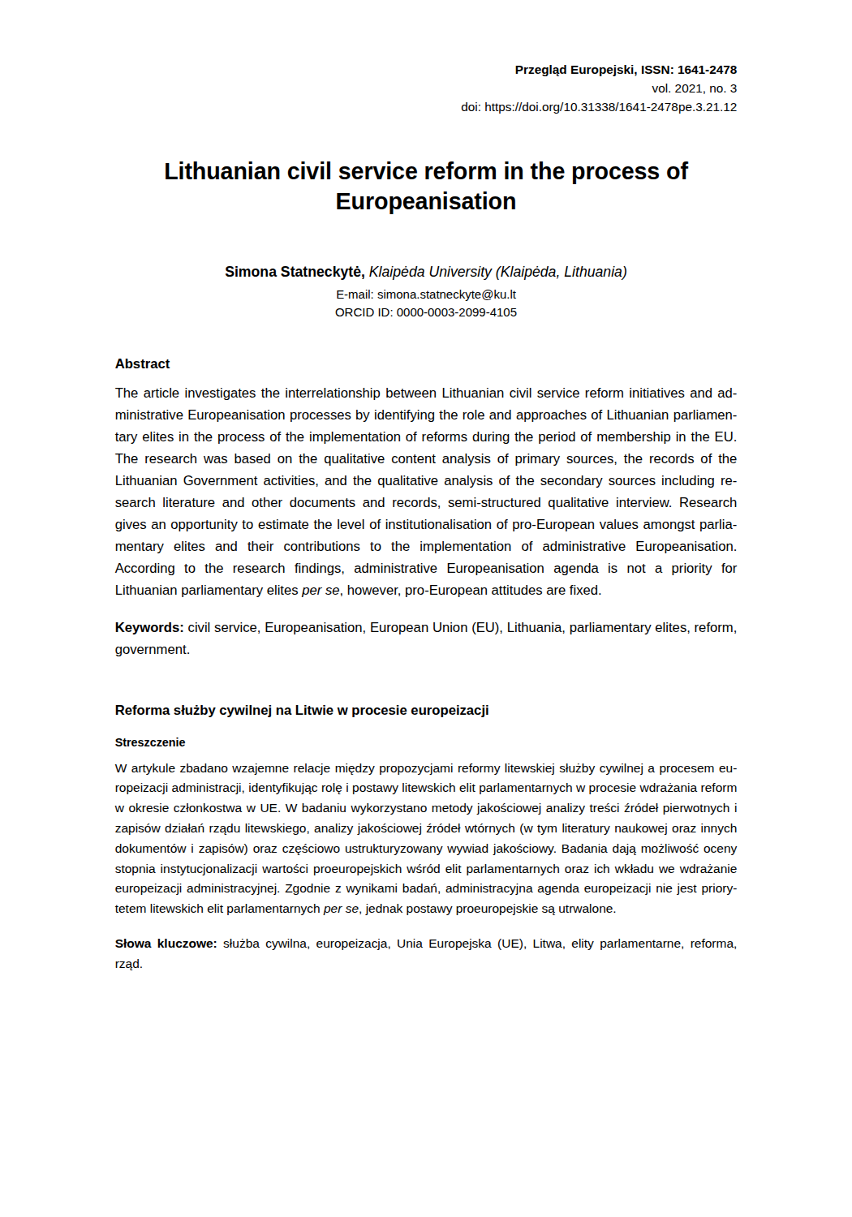Przegląd Europejski, ISSN: 1641-2478
vol. 2021, no. 3
doi: https://doi.org/10.31338/1641-2478pe.3.21.12
Lithuanian civil service reform in the process of Europeanisation
Simona Statneckytė, Klaipėda University (Klaipėda, Lithuania)
E-mail: simona.statneckyte@ku.lt
ORCID ID: 0000-0003-2099-4105
Abstract
The article investigates the interrelationship between Lithuanian civil service reform initiatives and administrative Europeanisation processes by identifying the role and approaches of Lithuanian parliamentary elites in the process of the implementation of reforms during the period of membership in the EU. The research was based on the qualitative content analysis of primary sources, the records of the Lithuanian Government activities, and the qualitative analysis of the secondary sources including research literature and other documents and records, semi-structured qualitative interview. Research gives an opportunity to estimate the level of institutionalisation of pro-European values amongst parliamentary elites and their contributions to the implementation of administrative Europeanisation. According to the research findings, administrative Europeanisation agenda is not a priority for Lithuanian parliamentary elites per se, however, pro-European attitudes are fixed.
Keywords: civil service, Europeanisation, European Union (EU), Lithuania, parliamentary elites, reform, government.
Reforma służby cywilnej na Litwie w procesie europeizacji
Streszczenie
W artykule zbadano wzajemne relacje między propozycjami reformy litewskiej służby cywilnej a procesem europeizacji administracji, identyfikując rolę i postawy litewskich elit parlamentarnych w procesie wdrażania reform w okresie członkostwa w UE. W badaniu wykorzystano metody jakościowej analizy treści źródeł pierwotnych i zapisów działań rządu litewskiego, analizy jakościowej źródeł wtórnych (w tym literatury naukowej oraz innych dokumentów i zapisów) oraz częściowo ustrukturyzowany wywiad jakościowy. Badania dają możliwość oceny stopnia instytucjonalizacji wartości proeuropejskich wśród elit parlamentarnych oraz ich wkładu we wdrażanie europeizacji administracyjnej. Zgodnie z wynikami badań, administracyjna agenda europeizacji nie jest priorytetem litewskich elit parlamentarnych per se, jednak postawy proeuropejskie są utrwalone.
Słowa kluczowe: służba cywilna, europeizacja, Unia Europejska (UE), Litwa, elity parlamentarne, reforma, rząd.